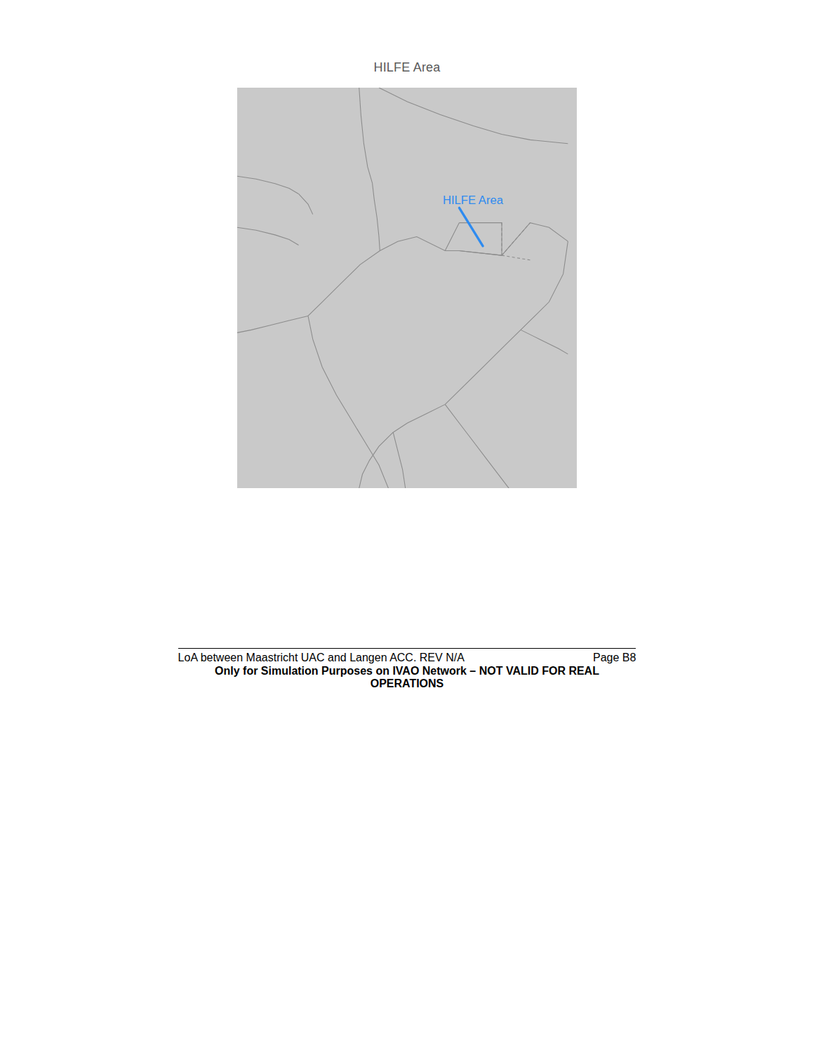HILFE Area
HILFE Area
LoA between Maastricht UAC and Langen ACC. REV N/A Page B8
Only for Simulation Purposes on IVAO Network – NOT VALID FOR REAL OPERATIONS